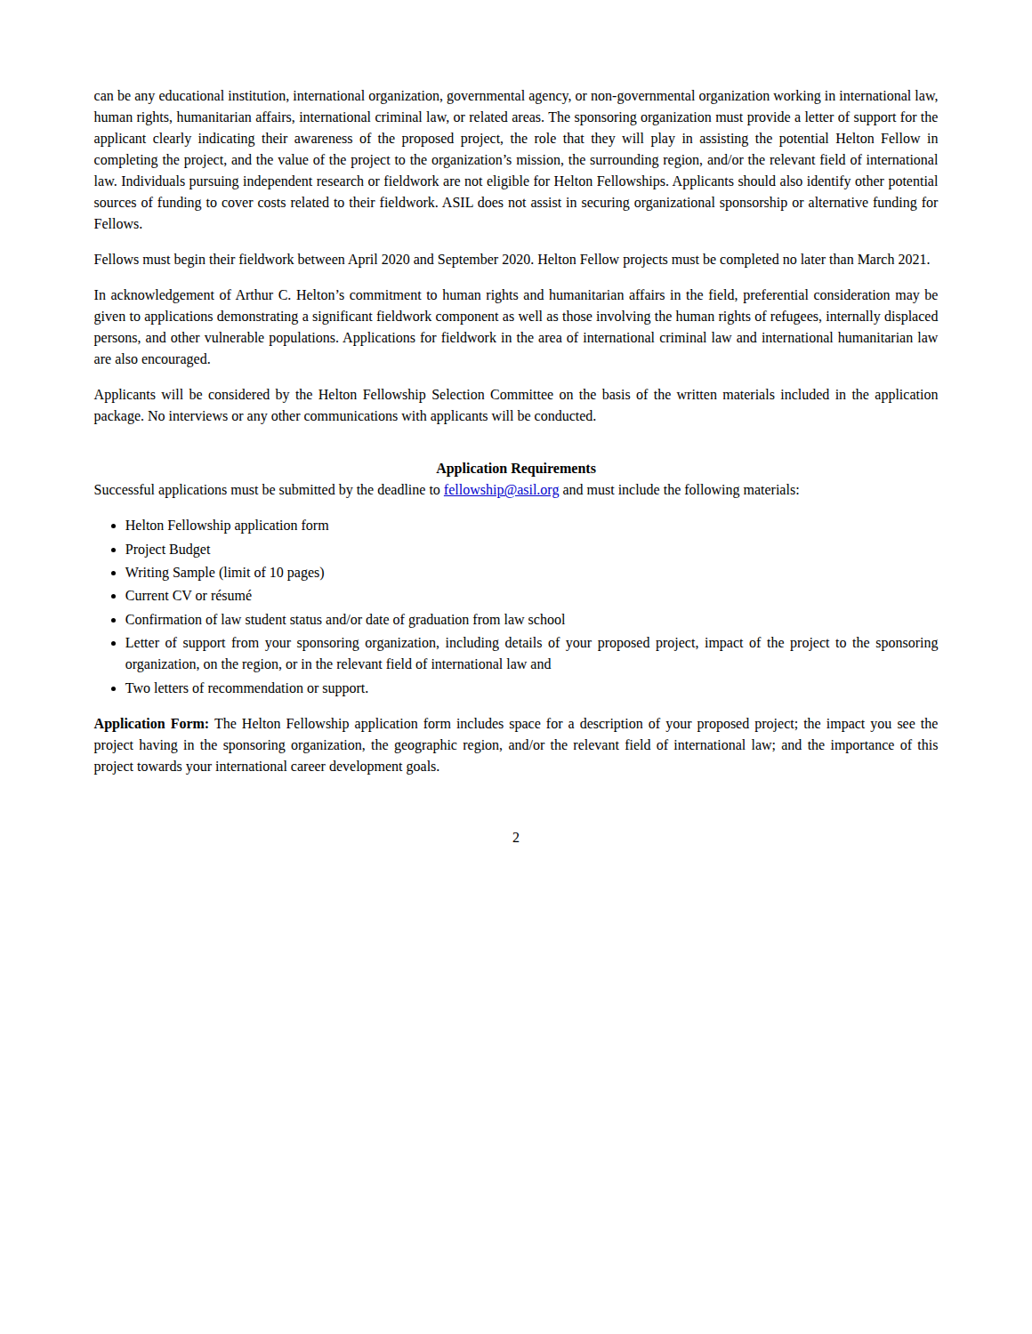can be any educational institution, international organization, governmental agency, or non-governmental organization working in international law, human rights, humanitarian affairs, international criminal law, or related areas. The sponsoring organization must provide a letter of support for the applicant clearly indicating their awareness of the proposed project, the role that they will play in assisting the potential Helton Fellow in completing the project, and the value of the project to the organization’s mission, the surrounding region, and/or the relevant field of international law. Individuals pursuing independent research or fieldwork are not eligible for Helton Fellowships. Applicants should also identify other potential sources of funding to cover costs related to their fieldwork. ASIL does not assist in securing organizational sponsorship or alternative funding for Fellows.
Fellows must begin their fieldwork between April 2020 and September 2020. Helton Fellow projects must be completed no later than March 2021.
In acknowledgement of Arthur C. Helton’s commitment to human rights and humanitarian affairs in the field, preferential consideration may be given to applications demonstrating a significant fieldwork component as well as those involving the human rights of refugees, internally displaced persons, and other vulnerable populations. Applications for fieldwork in the area of international criminal law and international humanitarian law are also encouraged.
Applicants will be considered by the Helton Fellowship Selection Committee on the basis of the written materials included in the application package. No interviews or any other communications with applicants will be conducted.
Application Requirements
Successful applications must be submitted by the deadline to fellowship@asil.org and must include the following materials:
Helton Fellowship application form
Project Budget
Writing Sample (limit of 10 pages)
Current CV or résumé
Confirmation of law student status and/or date of graduation from law school
Letter of support from your sponsoring organization, including details of your proposed project, impact of the project to the sponsoring organization, on the region, or in the relevant field of international law and
Two letters of recommendation or support.
Application Form: The Helton Fellowship application form includes space for a description of your proposed project; the impact you see the project having in the sponsoring organization, the geographic region, and/or the relevant field of international law; and the importance of this project towards your international career development goals.
2